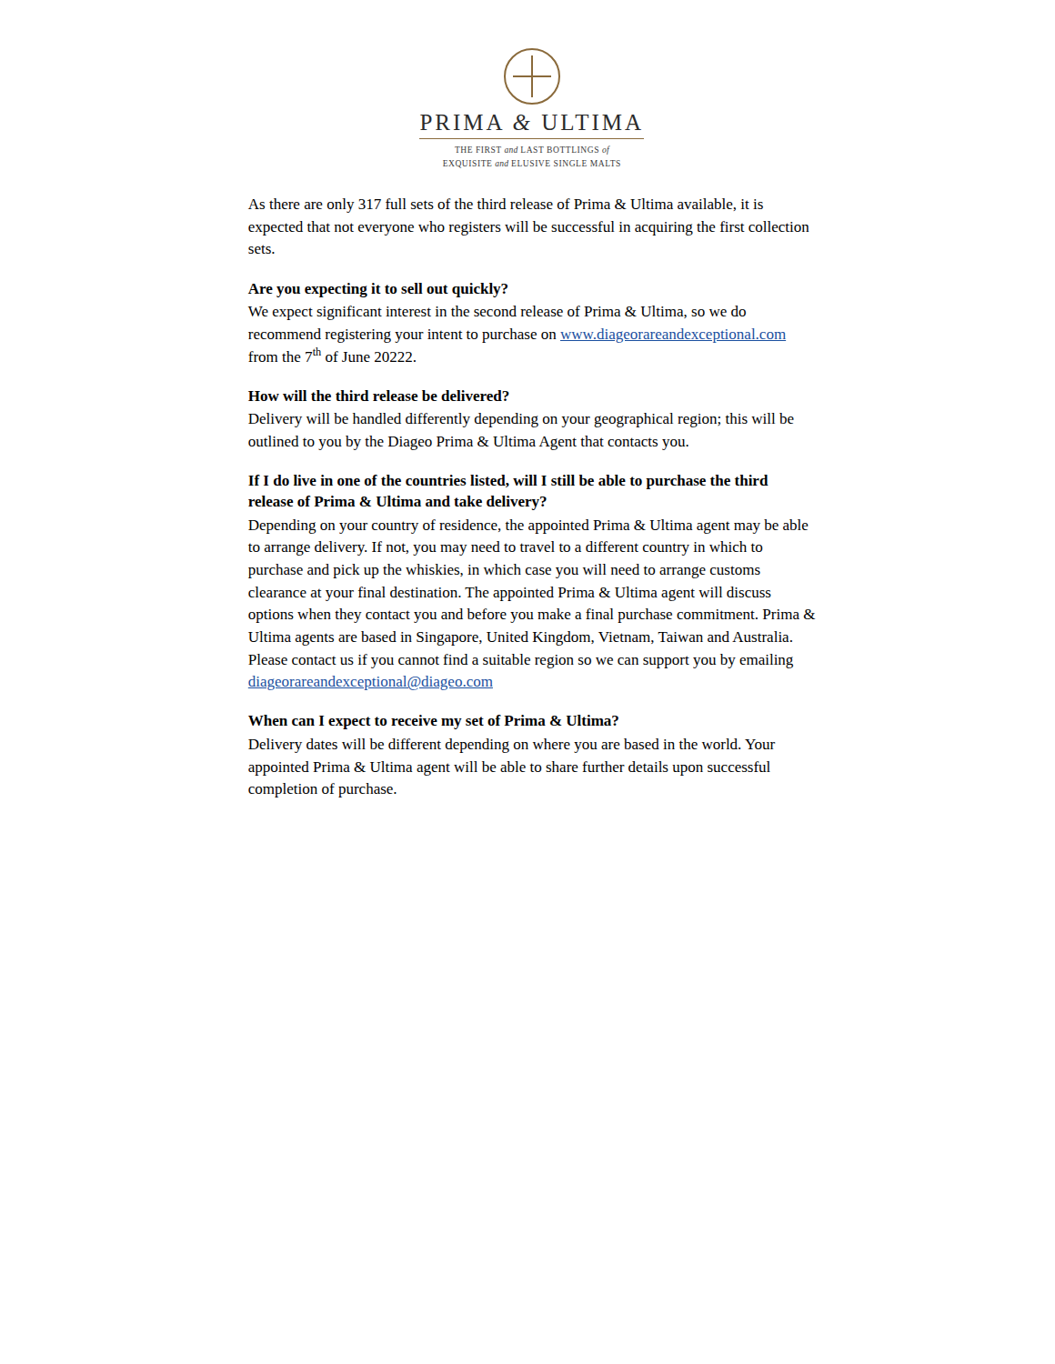PRIMA & ULTIMA
THE FIRST and LAST BOTTLINGS of
EXQUISITE and ELUSIVE SINGLE MALTS
As there are only 317 full sets of the third release of Prima & Ultima available, it is expected that not everyone who registers will be successful in acquiring the first collection sets.
Are you expecting it to sell out quickly?
We expect significant interest in the second release of Prima & Ultima, so we do recommend registering your intent to purchase on www.diageorareandexceptional.com from the 7th of June 20222.
How will the third release be delivered?
Delivery will be handled differently depending on your geographical region; this will be outlined to you by the Diageo Prima & Ultima Agent that contacts you.
If I do live in one of the countries listed, will I still be able to purchase the third release of Prima & Ultima and take delivery?
Depending on your country of residence, the appointed Prima & Ultima agent may be able to arrange delivery. If not, you may need to travel to a different country in which to purchase and pick up the whiskies, in which case you will need to arrange customs clearance at your final destination. The appointed Prima & Ultima agent will discuss options when they contact you and before you make a final purchase commitment. Prima & Ultima agents are based in Singapore, United Kingdom, Vietnam, Taiwan and Australia. Please contact us if you cannot find a suitable region so we can support you by emailing diageorareandexceptional@diageo.com
When can I expect to receive my set of Prima & Ultima?
Delivery dates will be different depending on where you are based in the world. Your appointed Prima & Ultima agent will be able to share further details upon successful completion of purchase.